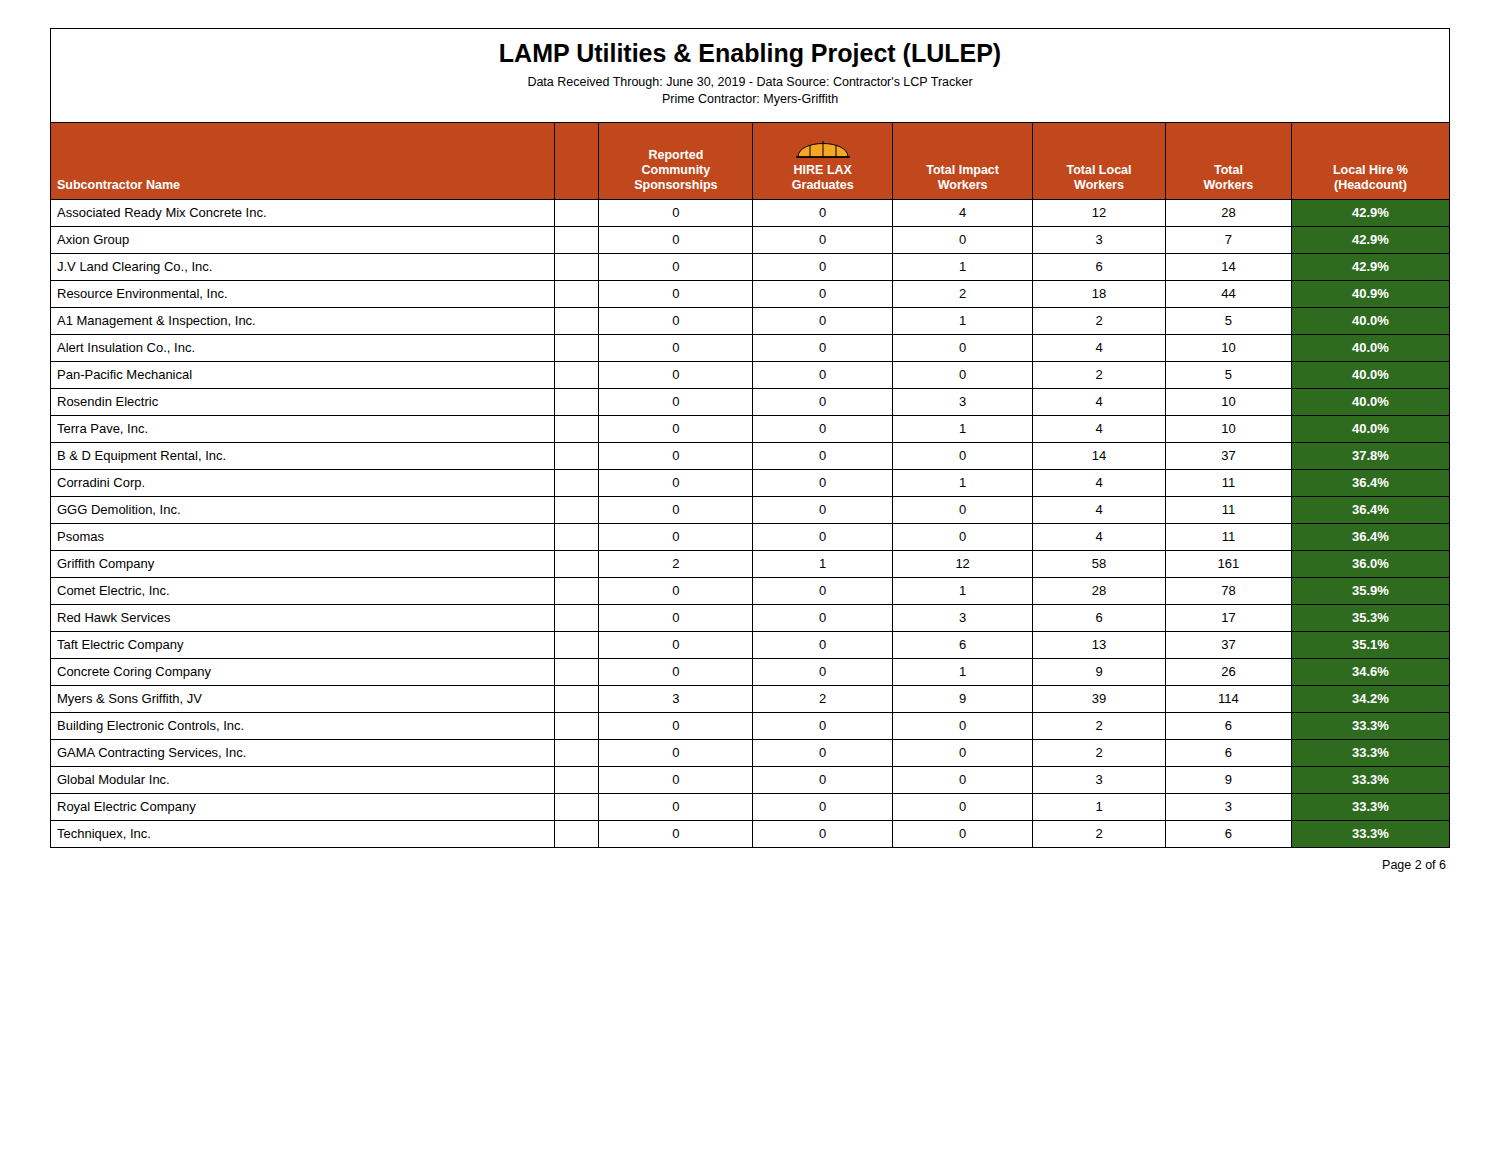| LAMP Utilities & Enabling Project (LULEP) Data Received Through: June 30, 2019 - Data Source: Contractor's LCP Tracker Prime Contractor: Myers-Griffith |
| --- |
| Subcontractor Name | | Reported Community Sponsorships | HIRE LAX Graduates | Total Impact Workers | Total Local Workers | Total Workers | Local Hire % (Headcount) |
| Associated Ready Mix Concrete Inc. | | 0 | 0 | 4 | 12 | 28 | 42.9% |
| Axion Group | | 0 | 0 | 0 | 3 | 7 | 42.9% |
| J.V Land Clearing Co., Inc. | | 0 | 0 | 1 | 6 | 14 | 42.9% |
| Resource Environmental, Inc. | | 0 | 0 | 2 | 18 | 44 | 40.9% |
| A1 Management & Inspection, Inc. | | 0 | 0 | 1 | 2 | 5 | 40.0% |
| Alert Insulation Co., Inc. | | 0 | 0 | 0 | 4 | 10 | 40.0% |
| Pan-Pacific Mechanical | | 0 | 0 | 0 | 2 | 5 | 40.0% |
| Rosendin Electric | | 0 | 0 | 3 | 4 | 10 | 40.0% |
| Terra Pave, Inc. | | 0 | 0 | 1 | 4 | 10 | 40.0% |
| B & D Equipment Rental, Inc. | | 0 | 0 | 0 | 14 | 37 | 37.8% |
| Corradini Corp. | | 0 | 0 | 1 | 4 | 11 | 36.4% |
| GGG Demolition, Inc. | | 0 | 0 | 0 | 4 | 11 | 36.4% |
| Psomas | | 0 | 0 | 0 | 4 | 11 | 36.4% |
| Griffith Company | | 2 | 1 | 12 | 58 | 161 | 36.0% |
| Comet Electric, Inc. | | 0 | 0 | 1 | 28 | 78 | 35.9% |
| Red Hawk Services | | 0 | 0 | 3 | 6 | 17 | 35.3% |
| Taft Electric Company | | 0 | 0 | 6 | 13 | 37 | 35.1% |
| Concrete Coring Company | | 0 | 0 | 1 | 9 | 26 | 34.6% |
| Myers & Sons Griffith, JV | | 3 | 2 | 9 | 39 | 114 | 34.2% |
| Building Electronic Controls, Inc. | | 0 | 0 | 0 | 2 | 6 | 33.3% |
| GAMA Contracting Services, Inc. | | 0 | 0 | 0 | 2 | 6 | 33.3% |
| Global Modular Inc. | | 0 | 0 | 0 | 3 | 9 | 33.3% |
| Royal Electric Company | | 0 | 0 | 0 | 1 | 3 | 33.3% |
| Techniquex, Inc. | | 0 | 0 | 0 | 2 | 6 | 33.3% |
Page 2 of 6